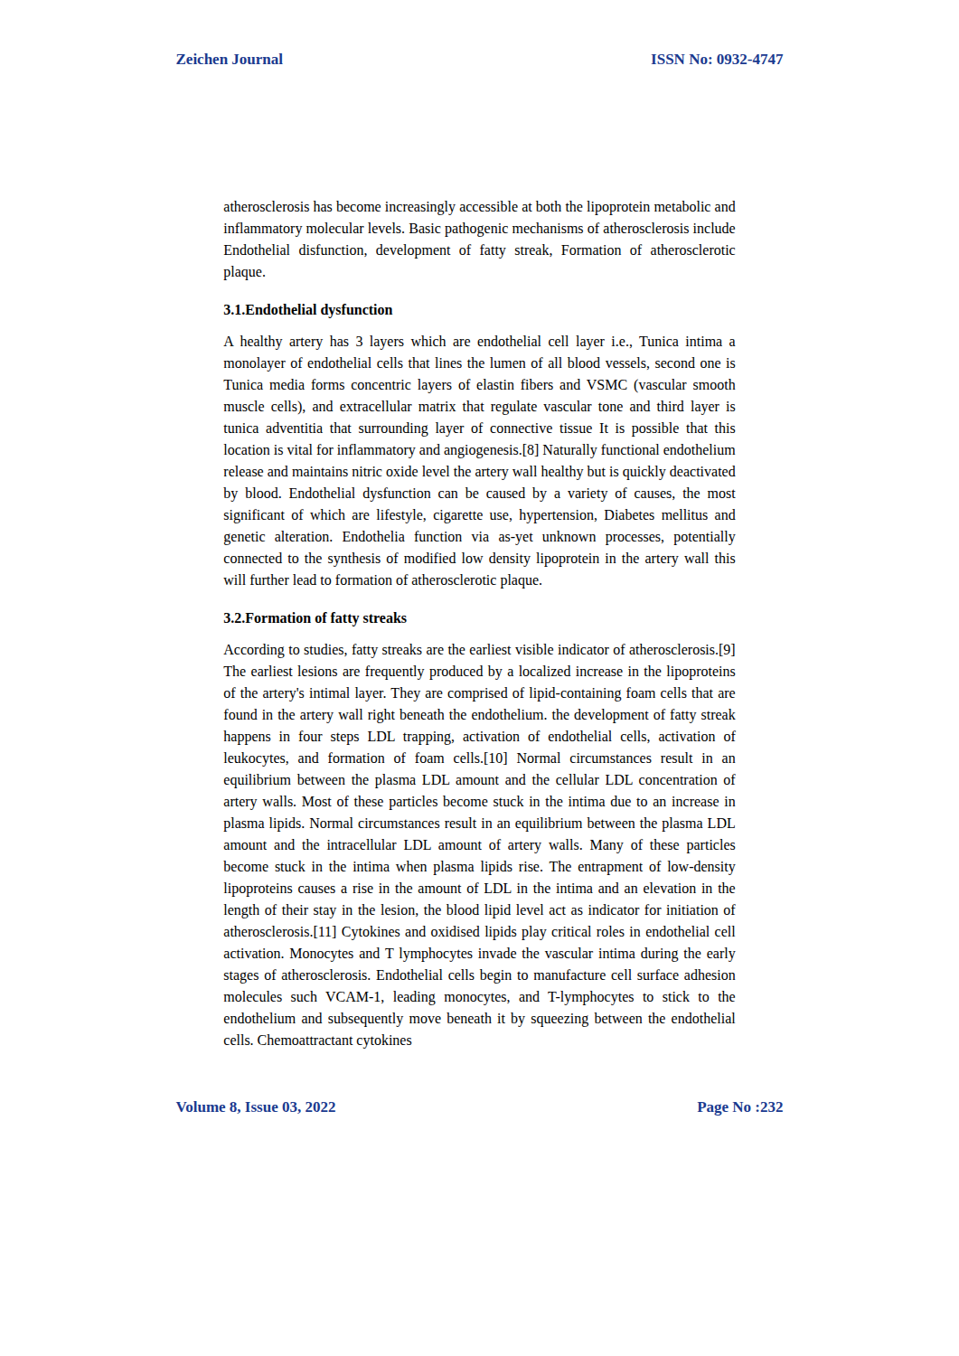Zeichen Journal ISSN No: 0932-4747
atherosclerosis has become increasingly accessible at both the lipoprotein metabolic and inflammatory molecular levels. Basic pathogenic mechanisms of atherosclerosis include Endothelial disfunction, development of fatty streak, Formation of atherosclerotic plaque.
3.1.Endothelial dysfunction
A healthy artery has 3 layers which are endothelial cell layer i.e., Tunica intima a monolayer of endothelial cells that lines the lumen of all blood vessels, second one is Tunica media forms concentric layers of elastin fibers and VSMC (vascular smooth muscle cells), and extracellular matrix that regulate vascular tone and third layer is tunica adventitia that surrounding layer of connective tissue It is possible that this location is vital for inflammatory and angiogenesis.[8] Naturally functional endothelium release and maintains nitric oxide level the artery wall healthy but is quickly deactivated by blood. Endothelial dysfunction can be caused by a variety of causes, the most significant of which are lifestyle, cigarette use, hypertension, Diabetes mellitus and genetic alteration. Endothelia function via as-yet unknown processes, potentially connected to the synthesis of modified low density lipoprotein in the artery wall this will further lead to formation of atherosclerotic plaque.
3.2.Formation of fatty streaks
According to studies, fatty streaks are the earliest visible indicator of atherosclerosis.[9] The earliest lesions are frequently produced by a localized increase in the lipoproteins of the artery's intimal layer. They are comprised of lipid-containing foam cells that are found in the artery wall right beneath the endothelium. the development of fatty streak happens in four steps LDL trapping, activation of endothelial cells, activation of leukocytes, and formation of foam cells.[10] Normal circumstances result in an equilibrium between the plasma LDL amount and the cellular LDL concentration of artery walls. Most of these particles become stuck in the intima due to an increase in plasma lipids. Normal circumstances result in an equilibrium between the plasma LDL amount and the intracellular LDL amount of artery walls. Many of these particles become stuck in the intima when plasma lipids rise. The entrapment of low-density lipoproteins causes a rise in the amount of LDL in the intima and an elevation in the length of their stay in the lesion, the blood lipid level act as indicator for initiation of atherosclerosis.[11] Cytokines and oxidised lipids play critical roles in endothelial cell activation. Monocytes and T lymphocytes invade the vascular intima during the early stages of atherosclerosis. Endothelial cells begin to manufacture cell surface adhesion molecules such VCAM-1, leading monocytes, and T-lymphocytes to stick to the endothelium and subsequently move beneath it by squeezing between the endothelial cells. Chemoattractant cytokines
Volume 8, Issue 03, 2022 Page No :232